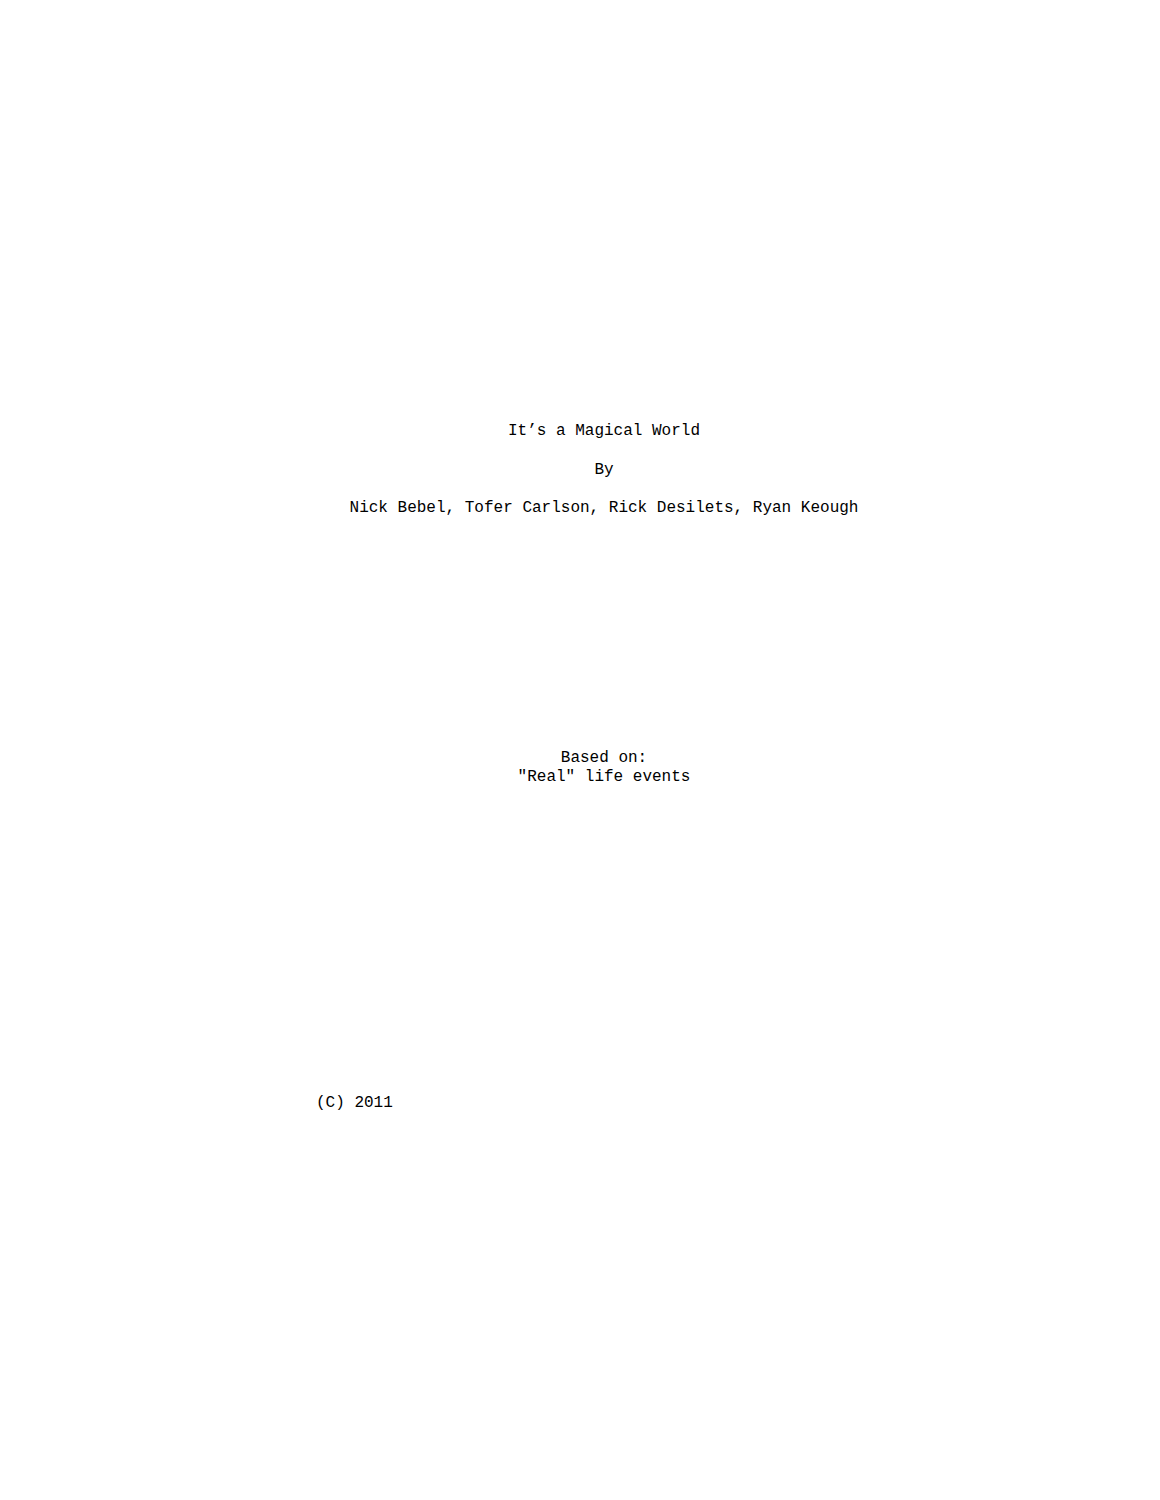It’s a Magical World
By
Nick Bebel, Tofer Carlson, Rick Desilets, Ryan Keough
Based on:
"Real" life events
(C) 2011